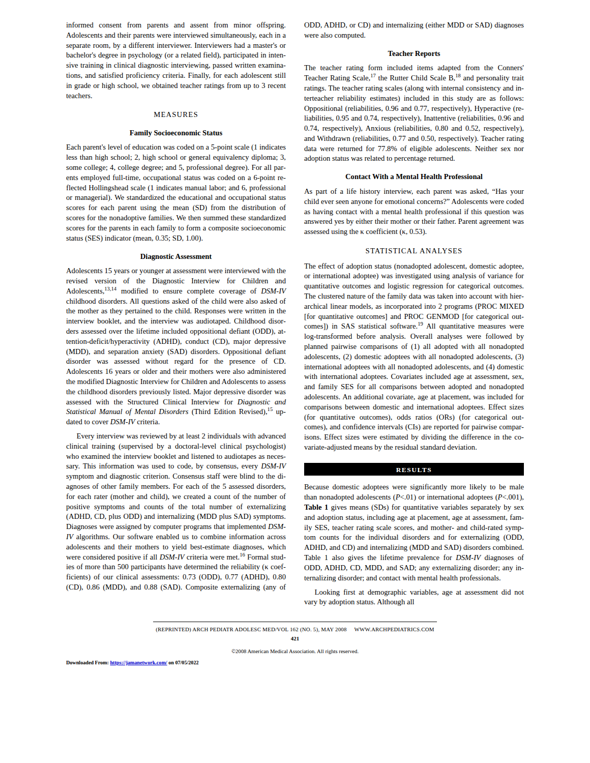informed consent from parents and assent from minor offspring. Adolescents and their parents were interviewed simultaneously, each in a separate room, by a different interviewer. Interviewers had a master's or bachelor's degree in psychology (or a related field), participated in intensive training in clinical diagnostic interviewing, passed written examinations, and satisfied proficiency criteria. Finally, for each adolescent still in grade or high school, we obtained teacher ratings from up to 3 recent teachers.
Measures
Family Socioeconomic Status
Each parent's level of education was coded on a 5-point scale (1 indicates less than high school; 2, high school or general equivalency diploma; 3, some college; 4, college degree; and 5, professional degree). For all parents employed full-time, occupational status was coded on a 6-point reflected Hollingshead scale (1 indicates manual labor; and 6, professional or managerial). We standardized the educational and occupational status scores for each parent using the mean (SD) from the distribution of scores for the nonadoptive families. We then summed these standardized scores for the parents in each family to form a composite socioeconomic status (SES) indicator (mean, 0.35; SD, 1.00).
Diagnostic Assessment
Adolescents 15 years or younger at assessment were interviewed with the revised version of the Diagnostic Interview for Children and Adolescents,13,14 modified to ensure complete coverage of DSM-IV childhood disorders. All questions asked of the child were also asked of the mother as they pertained to the child. Responses were written in the interview booklet, and the interview was audiotaped. Childhood disorders assessed over the lifetime included oppositional defiant (ODD), attention-deficit/hyperactivity (ADHD), conduct (CD), major depressive (MDD), and separation anxiety (SAD) disorders. Oppositional defiant disorder was assessed without regard for the presence of CD. Adolescents 16 years or older and their mothers were also administered the modified Diagnostic Interview for Children and Adolescents to assess the childhood disorders previously listed. Major depressive disorder was assessed with the Structured Clinical Interview for Diagnostic and Statistical Manual of Mental Disorders (Third Edition Revised),15 updated to cover DSM-IV criteria.
Every interview was reviewed by at least 2 individuals with advanced clinical training (supervised by a doctoral-level clinical psychologist) who examined the interview booklet and listened to audiotapes as necessary. This information was used to code, by consensus, every DSM-IV symptom and diagnostic criterion. Consensus staff were blind to the diagnoses of other family members. For each of the 5 assessed disorders, for each rater (mother and child), we created a count of the number of positive symptoms and counts of the total number of externalizing (ADHD, CD, plus ODD) and internalizing (MDD plus SAD) symptoms. Diagnoses were assigned by computer programs that implemented DSM-IV algorithms. Our software enabled us to combine information across adolescents and their mothers to yield best-estimate diagnoses, which were considered positive if all DSM-IV criteria were met.16 Formal studies of more than 500 participants have determined the reliability (κ coefficients) of our clinical assessments: 0.73 (ODD), 0.77 (ADHD), 0.80 (CD), 0.86 (MDD), and 0.88 (SAD). Composite externalizing (any of ODD, ADHD, or CD) and internalizing (either MDD or SAD) diagnoses were also computed.
Teacher Reports
The teacher rating form included items adapted from the Conners' Teacher Rating Scale,17 the Rutter Child Scale B,18 and personality trait ratings. The teacher rating scales (along with internal consistency and interteacher reliability estimates) included in this study are as follows: Oppositional (reliabilities, 0.96 and 0.77, respectively), Hyperactive (reliabilities, 0.95 and 0.74, respectively), Inattentive (reliabilities, 0.96 and 0.74, respectively), Anxious (reliabilities, 0.80 and 0.52, respectively), and Withdrawn (reliabilities, 0.77 and 0.50, respectively). Teacher rating data were returned for 77.8% of eligible adolescents. Neither sex nor adoption status was related to percentage returned.
Contact With a Mental Health Professional
As part of a life history interview, each parent was asked, “Has your child ever seen anyone for emotional concerns?” Adolescents were coded as having contact with a mental health professional if this question was answered yes by either their mother or their father. Parent agreement was assessed using the κ coefficient (κ, 0.53).
Statistical Analyses
The effect of adoption status (nonadopted adolescent, domestic adoptee, or international adoptee) was investigated using analysis of variance for quantitative outcomes and logistic regression for categorical outcomes. The clustered nature of the family data was taken into account with hierarchical linear models, as incorporated into 2 programs (PROC MIXED [for quantitative outcomes] and PROC GENMOD [for categorical outcomes]) in SAS statistical software.19 All quantitative measures were log-transformed before analysis. Overall analyses were followed by planned pairwise comparisons of (1) all adopted with all nonadopted adolescents, (2) domestic adoptees with all nonadopted adolescents, (3) international adoptees with all nonadopted adolescents, and (4) domestic with international adoptees. Covariates included age at assessment, sex, and family SES for all comparisons between adopted and nonadopted adolescents. An additional covariate, age at placement, was included for comparisons between domestic and international adoptees. Effect sizes (for quantitative outcomes), odds ratios (ORs) (for categorical outcomes), and confidence intervals (CIs) are reported for pairwise comparisons. Effect sizes were estimated by dividing the difference in the covariate-adjusted means by the residual standard deviation.
RESULTS
Because domestic adoptees were significantly more likely to be male than nonadopted adolescents (P<.01) or international adoptees (P<.001), Table 1 gives means (SDs) for quantitative variables separately by sex and adoption status, including age at placement, age at assessment, family SES, teacher rating scale scores, and mother- and child-rated symptom counts for the individual disorders and for externalizing (ODD, ADHD, and CD) and internalizing (MDD and SAD) disorders combined. Table 1 also gives the lifetime prevalence for DSM-IV diagnoses of ODD, ADHD, CD, MDD, and SAD; any externalizing disorder; any internalizing disorder; and contact with mental health professionals.
Looking first at demographic variables, age at assessment did not vary by adoption status. Although all
(REPRINTED) ARCH PEDIATR ADOLESC MED/VOL 162 (NO. 5), MAY 2008 WWW.ARCHPEDIATRICS.COM
421
©2008 American Medical Association. All rights reserved.
Downloaded From: https://jamanetwork.com/ on 07/05/2022